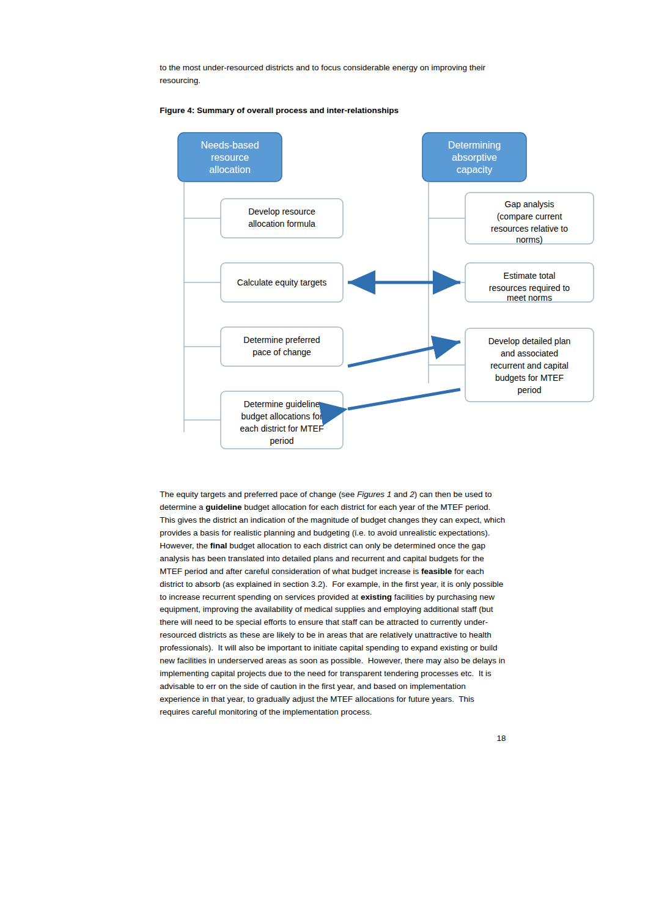to the most under-resourced districts and to focus considerable energy on improving their resourcing.
Figure 4: Summary of overall process and inter-relationships
Needs-based resource allocation Determining absorptive capacity Develop resource allocation formula Calculate equity targets Determine preferred pace of change Determine guideline budget allocations for each district for MTEF period Gap analysis (compare current resources relative to norms) Estimate total resources required to meet norms Develop detailed plan and associated recurrent and capital budgets for MTEF period
The equity targets and preferred pace of change (see Figures 1 and 2) can then be used to determine a guideline budget allocation for each district for each year of the MTEF period. This gives the district an indication of the magnitude of budget changes they can expect, which provides a basis for realistic planning and budgeting (i.e. to avoid unrealistic expectations). However, the final budget allocation to each district can only be determined once the gap analysis has been translated into detailed plans and recurrent and capital budgets for the MTEF period and after careful consideration of what budget increase is feasible for each district to absorb (as explained in section 3.2). For example, in the first year, it is only possible to increase recurrent spending on services provided at existing facilities by purchasing new equipment, improving the availability of medical supplies and employing additional staff (but there will need to be special efforts to ensure that staff can be attracted to currently under-resourced districts as these are likely to be in areas that are relatively unattractive to health professionals). It will also be important to initiate capital spending to expand existing or build new facilities in underserved areas as soon as possible. However, there may also be delays in implementing capital projects due to the need for transparent tendering processes etc. It is advisable to err on the side of caution in the first year, and based on implementation experience in that year, to gradually adjust the MTEF allocations for future years. This requires careful monitoring of the implementation process.
18